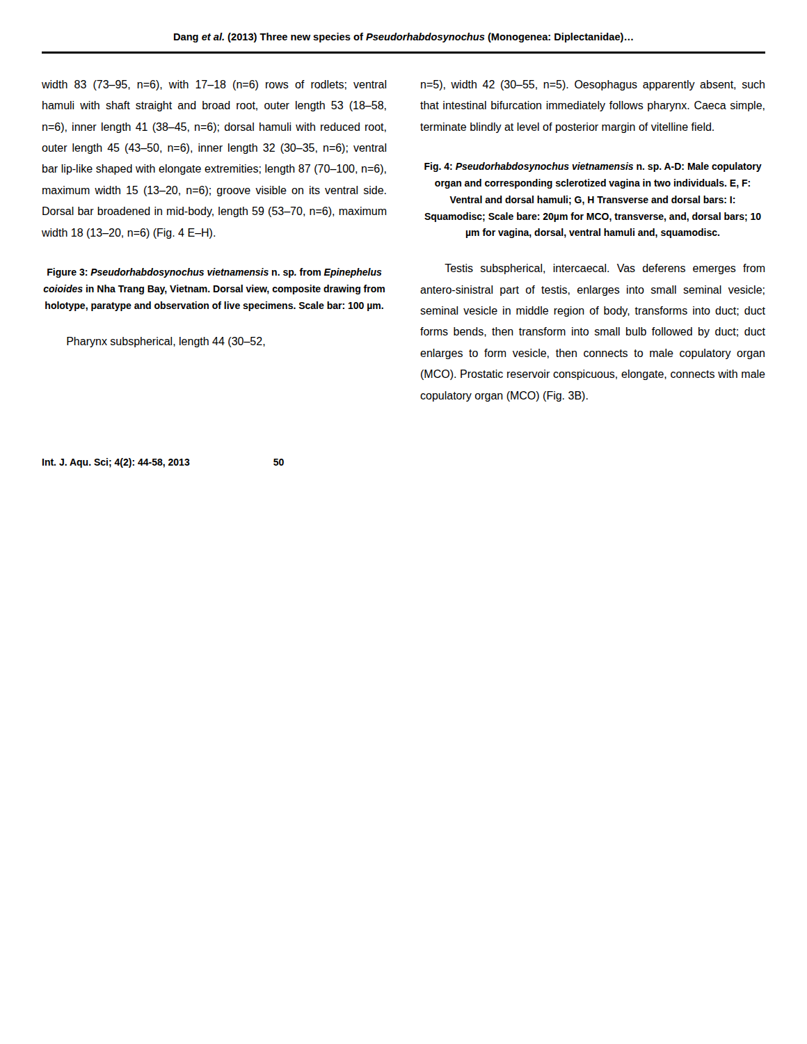Dang et al. (2013) Three new species of Pseudorhabdosynochus (Monogenea: Diplectanidae)…
width 83 (73–95, n=6), with 17–18 (n=6) rows of rodlets; ventral hamuli with shaft straight and broad root, outer length 53 (18–58, n=6), inner length 41 (38–45, n=6); dorsal hamuli with reduced root, outer length 45 (43–50, n=6), inner length 32 (30–35, n=6); ventral bar lip-like shaped with elongate extremities; length 87 (70–100, n=6), maximum width 15 (13–20, n=6); groove visible on its ventral side. Dorsal bar broadened in mid-body, length 59 (53–70, n=6), maximum width 18 (13–20, n=6) (Fig. 4 E–H).
Figure 3: Pseudorhabdosynochus vietnamensis n. sp. from Epinephelus coioides in Nha Trang Bay, Vietnam. Dorsal view, composite drawing from holotype, paratype and observation of live specimens. Scale bar: 100 µm.
Pharynx subspherical, length 44 (30–52,
n=5), width 42 (30–55, n=5). Oesophagus apparently absent, such that intestinal bifurcation immediately follows pharynx. Caeca simple, terminate blindly at level of posterior margin of vitelline field.
Fig. 4: Pseudorhabdosynochus vietnamensis n. sp. A-D: Male copulatory organ and corresponding sclerotized vagina in two individuals. E, F: Ventral and dorsal hamuli; G, H Transverse and dorsal bars: I: Squamodisc; Scale bare: 20µm for MCO, transverse, and, dorsal bars; 10 µm for vagina, dorsal, ventral hamuli and, squamodisc.
Testis subspherical, intercaecal. Vas deferens emerges from antero-sinistral part of testis, enlarges into small seminal vesicle; seminal vesicle in middle region of body, transforms into duct; duct forms bends, then transform into small bulb followed by duct; duct enlarges to form vesicle, then connects to male copulatory organ (MCO). Prostatic reservoir conspicuous, elongate, connects with male copulatory organ (MCO) (Fig. 3B).
Int. J. Aqu. Sci; 4(2): 44-58, 2013 50